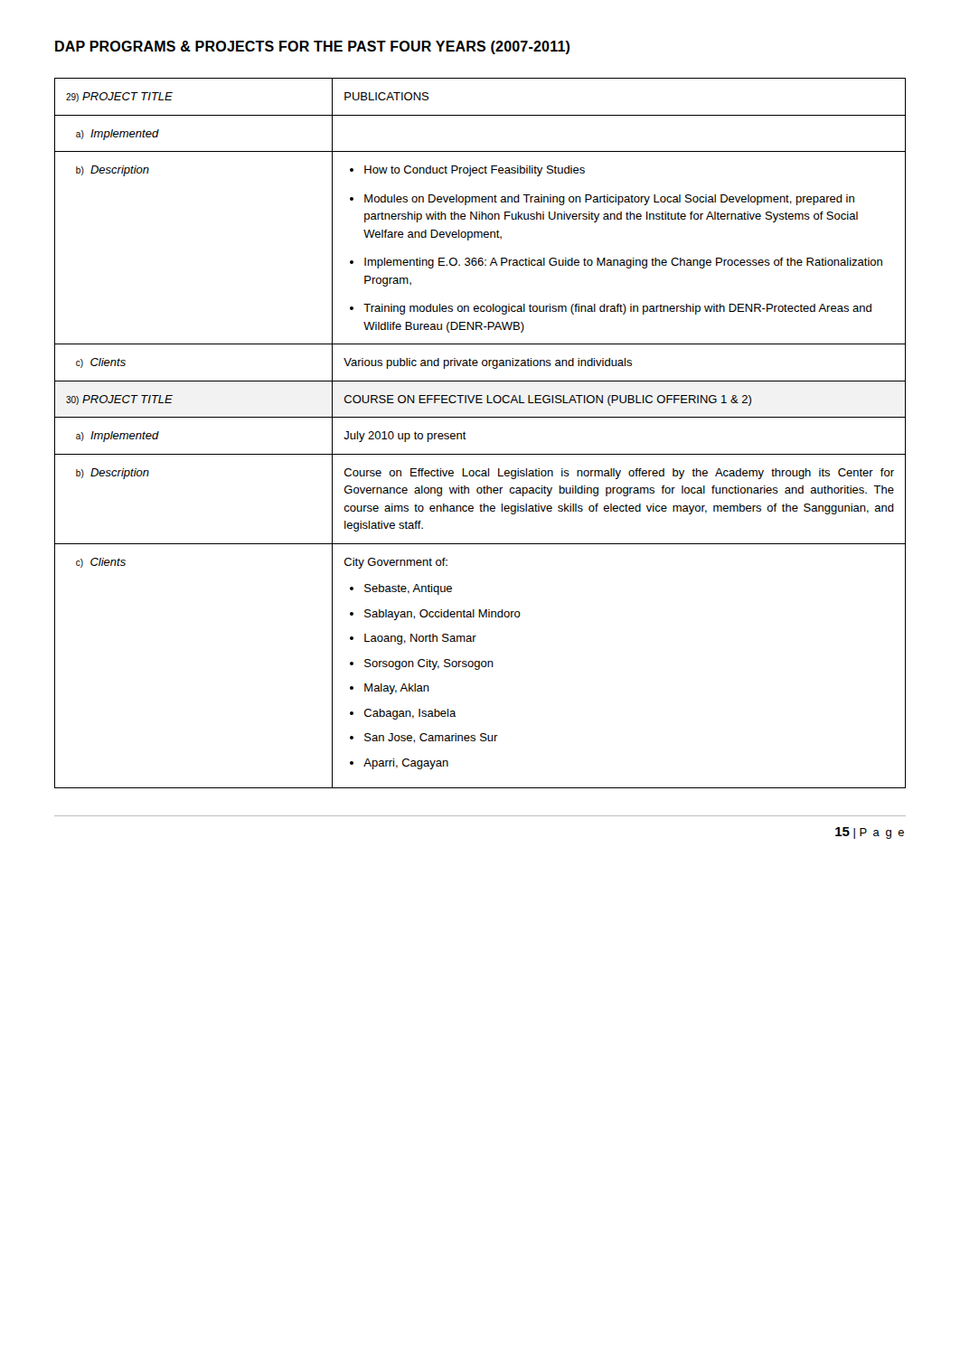DAP PROGRAMS & PROJECTS FOR THE PAST FOUR YEARS (2007-2011)
| 29) PROJECT TITLE | PUBLICATIONS |
| a) Implemented | |
| b) Description | How to Conduct Project Feasibility Studies Modules on Development and Training on Participatory Local Social Development, prepared in partnership with the Nihon Fukushi University and the Institute for Alternative Systems of Social Welfare and Development, Implementing E.O. 366: A Practical Guide to Managing the Change Processes of the Rationalization Program, Training modules on ecological tourism (final draft) in partnership with DENR-Protected Areas and Wildlife Bureau (DENR-PAWB) |
| c) Clients | Various public and private organizations and individuals |
| 30) PROJECT TITLE | COURSE ON EFFECTIVE LOCAL LEGISLATION (PUBLIC OFFERING 1 & 2) |
| a) Implemented | July 2010 up to present |
| b) Description | Course on Effective Local Legislation is normally offered by the Academy through its Center for Governance along with other capacity building programs for local functionaries and authorities. The course aims to enhance the legislative skills of elected vice mayor, members of the Sanggunian, and legislative staff. |
| c) Clients | City Government of: Sebaste, Antique Sablayan, Occidental Mindoro Laoang, North Samar Sorsogon City, Sorsogon Malay, Aklan Cabagan, Isabela San Jose, Camarines Sur Aparri, Cagayan |
15 | P a g e